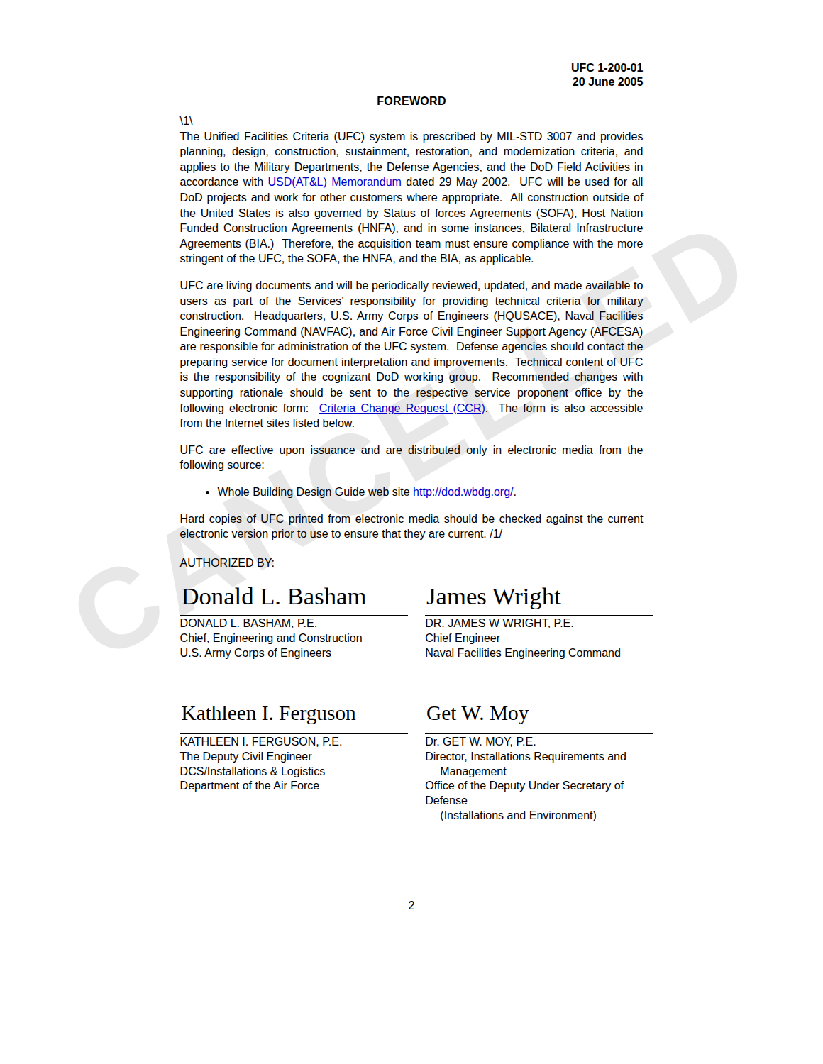CANCELLED
UFC 1-200-01
20 June 2005
FOREWORD
\1\
The Unified Facilities Criteria (UFC) system is prescribed by MIL-STD 3007 and provides planning, design, construction, sustainment, restoration, and modernization criteria, and applies to the Military Departments, the Defense Agencies, and the DoD Field Activities in accordance with USD(AT&L) Memorandum dated 29 May 2002. UFC will be used for all DoD projects and work for other customers where appropriate. All construction outside of the United States is also governed by Status of forces Agreements (SOFA), Host Nation Funded Construction Agreements (HNFA), and in some instances, Bilateral Infrastructure Agreements (BIA.) Therefore, the acquisition team must ensure compliance with the more stringent of the UFC, the SOFA, the HNFA, and the BIA, as applicable.
UFC are living documents and will be periodically reviewed, updated, and made available to users as part of the Services’ responsibility for providing technical criteria for military construction. Headquarters, U.S. Army Corps of Engineers (HQUSACE), Naval Facilities Engineering Command (NAVFAC), and Air Force Civil Engineer Support Agency (AFCESA) are responsible for administration of the UFC system. Defense agencies should contact the preparing service for document interpretation and improvements. Technical content of UFC is the responsibility of the cognizant DoD working group. Recommended changes with supporting rationale should be sent to the respective service proponent office by the following electronic form: Criteria Change Request (CCR). The form is also accessible from the Internet sites listed below.
UFC are effective upon issuance and are distributed only in electronic media from the following source:
Whole Building Design Guide web site http://dod.wbdg.org/.
Hard copies of UFC printed from electronic media should be checked against the current electronic version prior to use to ensure that they are current. /1/
AUTHORIZED BY:
| Donald L. Basham DONALD L. BASHAM, P.E. Chief, Engineering and Construction U.S. Army Corps of Engineers | James Wright DR. JAMES W WRIGHT, P.E. Chief Engineer Naval Facilities Engineering Command |
| Kathleen I. Ferguson KATHLEEN I. FERGUSON, P.E. The Deputy Civil Engineer DCS/Installations & Logistics Department of the Air Force | Get W. Moy Dr. GET W. MOY, P.E. Director, Installations Requirements and Management Office of the Deputy Under Secretary of Defense (Installations and Environment) |
2